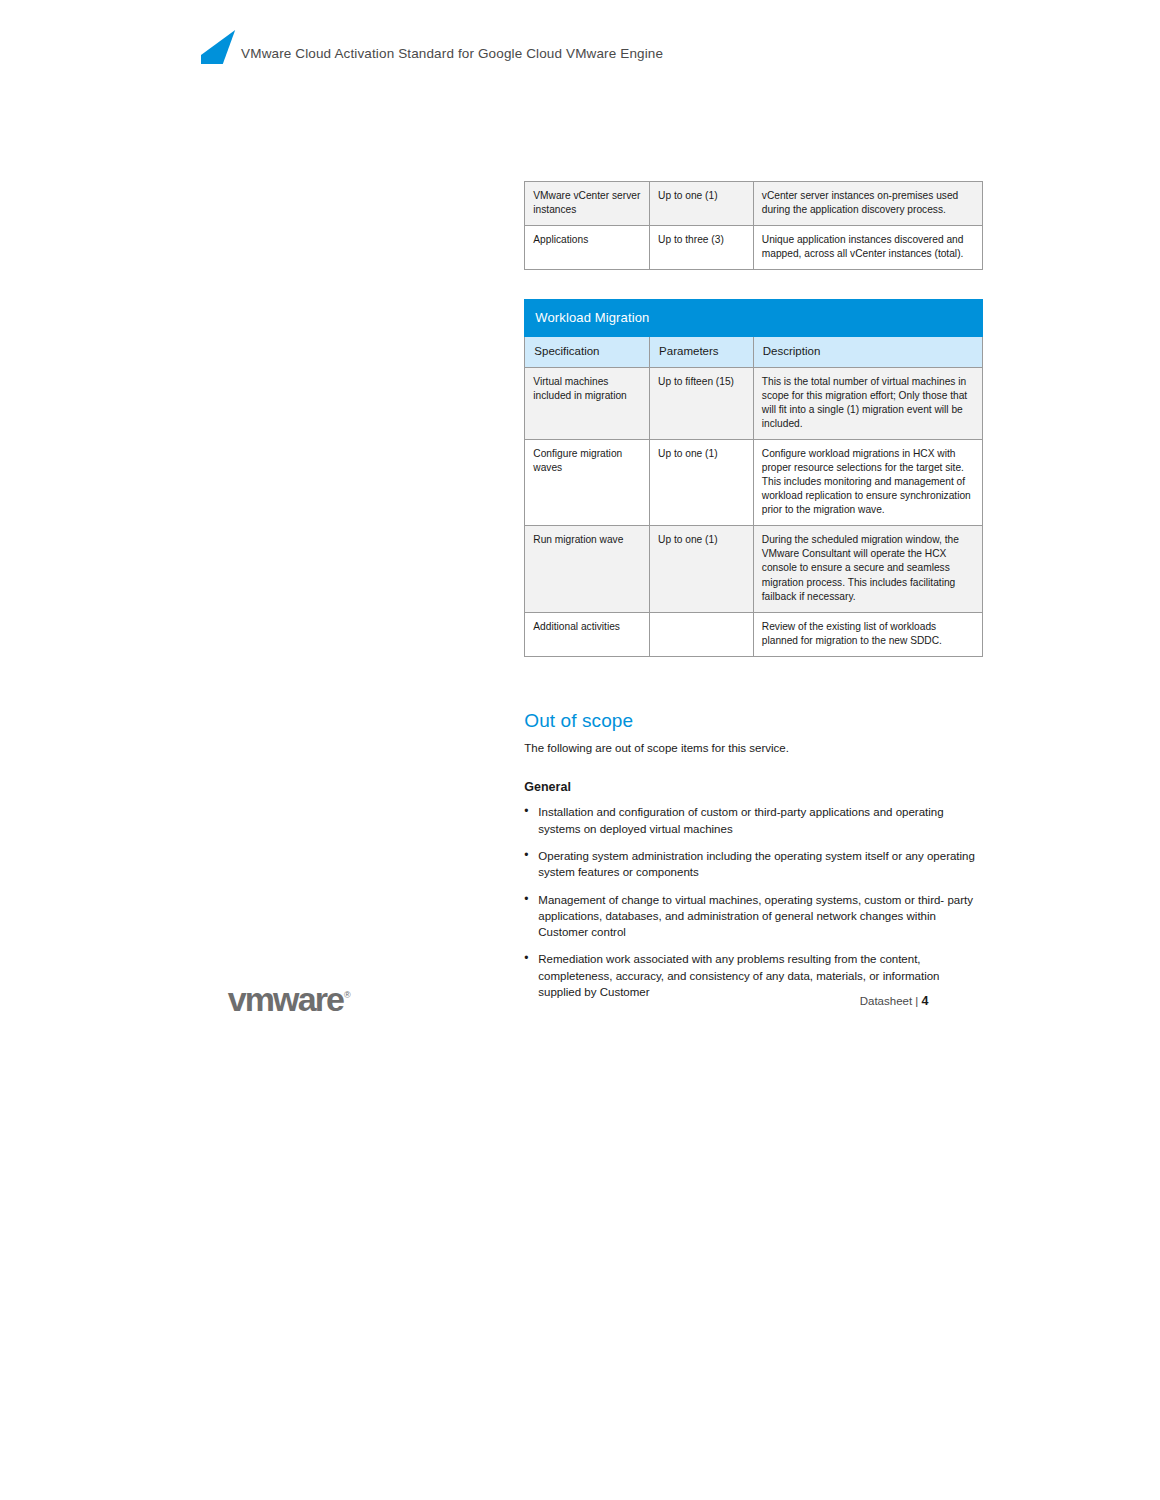VMware Cloud Activation Standard for Google Cloud VMware Engine
| VMware vCenter server instances | Up to one (1) | vCenter server instances on-premises used during the application discovery process. |
| Applications | Up to three (3) | Unique application instances discovered and mapped, across all vCenter instances (total). |
| Workload Migration |
| Specification | Parameters | Description |
| Virtual machines included in migration | Up to fifteen (15) | This is the total number of virtual machines in scope for this migration effort; Only those that will fit into a single (1) migration event will be included. |
| Configure migration waves | Up to one (1) | Configure workload migrations in HCX with proper resource selections for the target site. This includes monitoring and management of workload replication to ensure synchronization prior to the migration wave. |
| Run migration wave | Up to one (1) | During the scheduled migration window, the VMware Consultant will operate the HCX console to ensure a secure and seamless migration process. This includes facilitating failback if necessary. |
| Additional activities | | Review of the existing list of workloads planned for migration to the new SDDC. |
Out of scope
The following are out of scope items for this service.
General
Installation and configuration of custom or third-party applications and operating systems on deployed virtual machines
Operating system administration including the operating system itself or any operating system features or components
Management of change to virtual machines, operating systems, custom or third- party applications, databases, and administration of general network changes within Customer control
Remediation work associated with any problems resulting from the content, completeness, accuracy, and consistency of any data, materials, or information supplied by Customer
vmware®
Datasheet | 4